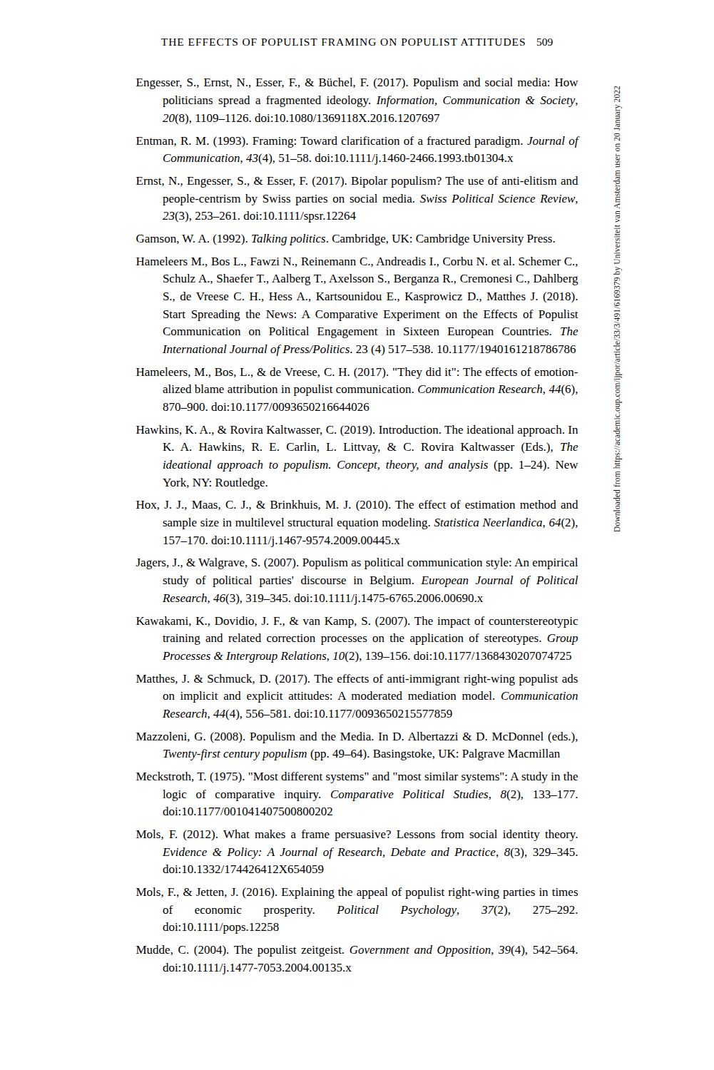THE EFFECTS OF POPULIST FRAMING ON POPULIST ATTITUDES 509
Downloaded from https://academic.oup.com/ijpor/article/33/3/491/6169379 by Universiteit van Amsterdam user on 20 January 2022
Engesser, S., Ernst, N., Esser, F., & Büchel, F. (2017). Populism and social media: How politicians spread a fragmented ideology. Information, Communication & Society, 20(8), 1109–1126. doi:10.1080/1369118X.2016.1207697
Entman, R. M. (1993). Framing: Toward clarification of a fractured paradigm. Journal of Communication, 43(4), 51–58. doi:10.1111/j.1460-2466.1993.tb01304.x
Ernst, N., Engesser, S., & Esser, F. (2017). Bipolar populism? The use of anti-elitism and people-centrism by Swiss parties on social media. Swiss Political Science Review, 23(3), 253–261. doi:10.1111/spsr.12264
Gamson, W. A. (1992). Talking politics. Cambridge, UK: Cambridge University Press.
Hameleers M., Bos L., Fawzi N., Reinemann C., Andreadis I., Corbu N. et al. Schemer C., Schulz A., Shaefer T., Aalberg T., Axelsson S., Berganza R., Cremonesi C., Dahlberg S., de Vreese C. H., Hess A., Kartsounidou E., Kasprowicz D., Matthes J. (2018). Start Spreading the News: A Comparative Experiment on the Effects of Populist Communication on Political Engagement in Sixteen European Countries. The International Journal of Press/Politics. 23 (4) 517–538. 10.1177/1940161218786786
Hameleers, M., Bos, L., & de Vreese, C. H. (2017). "They did it": The effects of emotionalized blame attribution in populist communication. Communication Research, 44(6), 870–900. doi:10.1177/0093650216644026
Hawkins, K. A., & Rovira Kaltwasser, C. (2019). Introduction. The ideational approach. In K. A. Hawkins, R. E. Carlin, L. Littvay, & C. Rovira Kaltwasser (Eds.), The ideational approach to populism. Concept, theory, and analysis (pp. 1–24). New York, NY: Routledge.
Hox, J. J., Maas, C. J., & Brinkhuis, M. J. (2010). The effect of estimation method and sample size in multilevel structural equation modeling. Statistica Neerlandica, 64(2), 157–170. doi:10.1111/j.1467-9574.2009.00445.x
Jagers, J., & Walgrave, S. (2007). Populism as political communication style: An empirical study of political parties' discourse in Belgium. European Journal of Political Research, 46(3), 319–345. doi:10.1111/j.1475-6765.2006.00690.x
Kawakami, K., Dovidio, J. F., & van Kamp, S. (2007). The impact of counterstereotypic training and related correction processes on the application of stereotypes. Group Processes & Intergroup Relations, 10(2), 139–156. doi:10.1177/1368430207074725
Matthes, J. & Schmuck, D. (2017). The effects of anti-immigrant right-wing populist ads on implicit and explicit attitudes: A moderated mediation model. Communication Research, 44(4), 556–581. doi:10.1177/0093650215577859
Mazzoleni, G. (2008). Populism and the Media. In D. Albertazzi & D. McDonnel (eds.), Twenty-first century populism (pp. 49–64). Basingstoke, UK: Palgrave Macmillan
Meckstroth, T. (1975). "Most different systems" and "most similar systems": A study in the logic of comparative inquiry. Comparative Political Studies, 8(2), 133–177. doi:10.1177/001041407500800202
Mols, F. (2012). What makes a frame persuasive? Lessons from social identity theory. Evidence & Policy: A Journal of Research, Debate and Practice, 8(3), 329–345. doi:10.1332/174426412X654059
Mols, F., & Jetten, J. (2016). Explaining the appeal of populist right-wing parties in times of economic prosperity. Political Psychology, 37(2), 275–292. doi:10.1111/pops.12258
Mudde, C. (2004). The populist zeitgeist. Government and Opposition, 39(4), 542–564. doi:10.1111/j.1477-7053.2004.00135.x